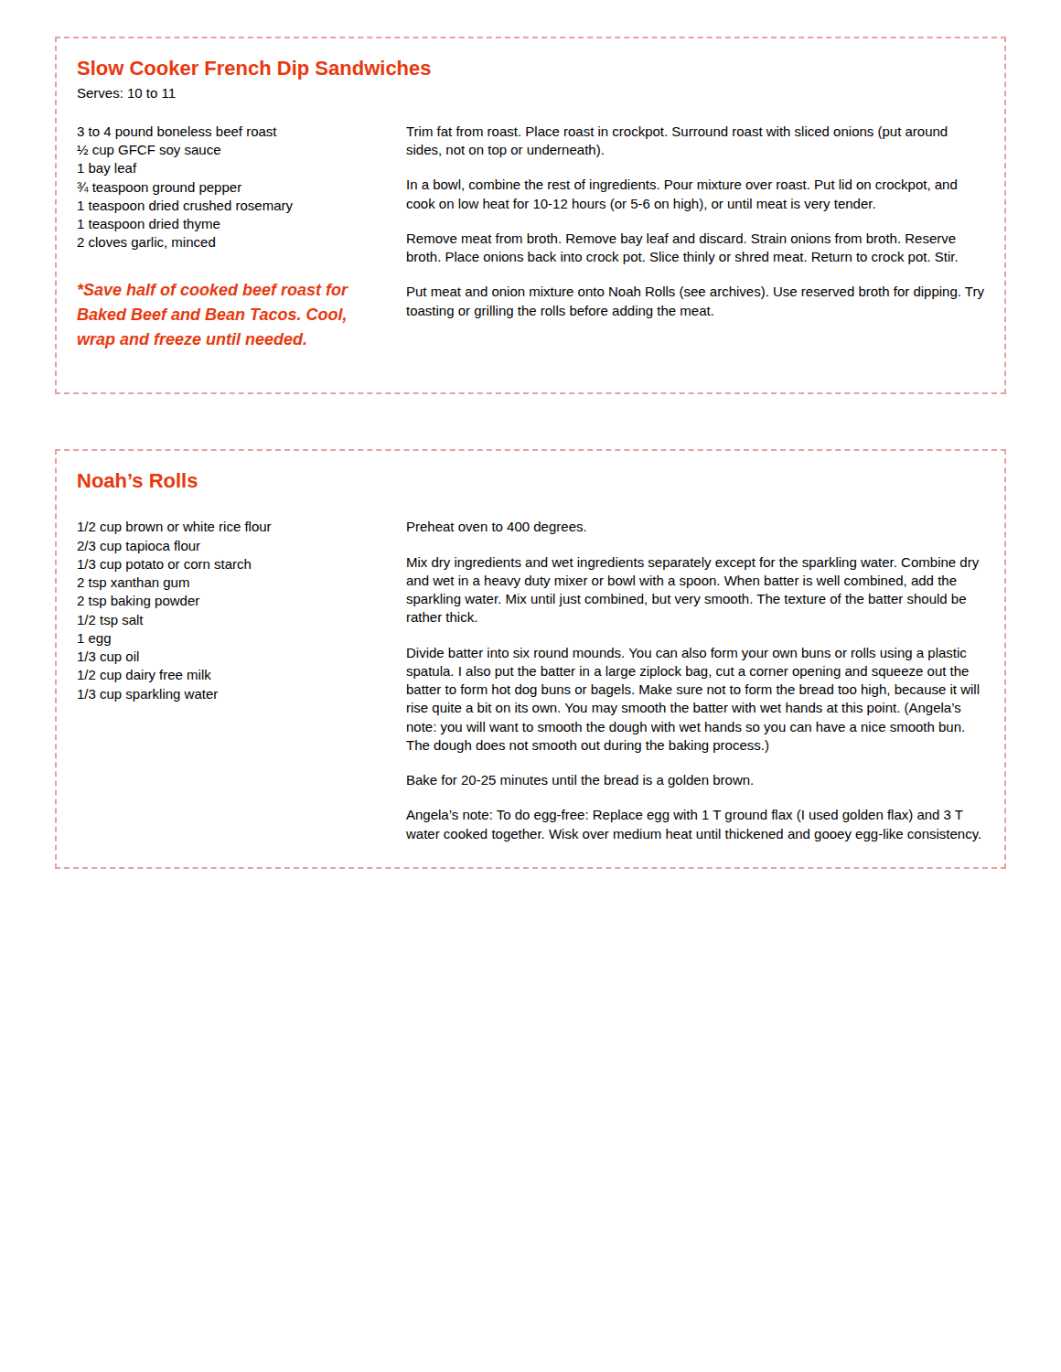Slow Cooker French Dip Sandwiches
Serves: 10 to 11
3 to 4 pound boneless beef roast
½ cup GFCF soy sauce
1 bay leaf
¾ teaspoon ground pepper
1 teaspoon dried crushed rosemary
1 teaspoon dried thyme
2 cloves garlic, minced
*Save half of cooked beef roast for Baked Beef and Bean Tacos. Cool, wrap and freeze until needed.
Trim fat from roast. Place roast in crockpot. Surround roast with sliced onions (put around sides, not on top or underneath).
In a bowl, combine the rest of ingredients. Pour mixture over roast. Put lid on crockpot, and cook on low heat for 10-12 hours (or 5-6 on high), or until meat is very tender.
Remove meat from broth. Remove bay leaf and discard. Strain onions from broth. Reserve broth. Place onions back into crock pot. Slice thinly or shred meat. Return to crock pot. Stir.
Put meat and onion mixture onto Noah Rolls (see archives). Use reserved broth for dipping. Try toasting or grilling the rolls before adding the meat.
Noah’s Rolls
1/2 cup brown or white rice flour
2/3 cup tapioca flour
1/3 cup potato or corn starch
2 tsp xanthan gum
2 tsp baking powder
1/2 tsp salt
1 egg
1/3 cup oil
1/2 cup dairy free milk
1/3 cup sparkling water
Preheat oven to 400 degrees.
Mix dry ingredients and wet ingredients separately except for the sparkling water. Combine dry and wet in a heavy duty mixer or bowl with a spoon. When batter is well combined, add the sparkling water. Mix until just combined, but very smooth. The texture of the batter should be rather thick.
Divide batter into six round mounds. You can also form your own buns or rolls using a plastic spatula. I also put the batter in a large ziplock bag, cut a corner opening and squeeze out the batter to form hot dog buns or bagels. Make sure not to form the bread too high, because it will rise quite a bit on its own. You may smooth the batter with wet hands at this point. (Angela’s note: you will want to smooth the dough with wet hands so you can have a nice smooth bun. The dough does not smooth out during the baking process.)
Bake for 20-25 minutes until the bread is a golden brown.
Angela’s note: To do egg-free: Replace egg with 1 T ground flax (I used golden flax) and 3 T water cooked together. Wisk over medium heat until thickened and gooey egg-like consistency.